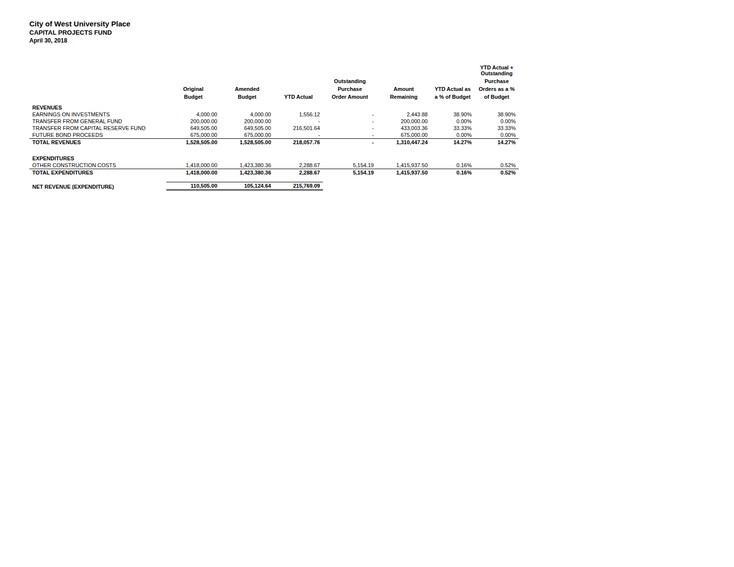City of West University Place
CAPITAL PROJECTS FUND
April 30, 2018
| | | | | | | | YTD Actual + Outstanding |
| --- | --- | --- | --- | --- | --- | --- | --- |
| | | | | Outstanding | | | Purchase |
| | Original | Amended | | Purchase | Amount | YTD Actual as | Orders as a % |
| | Budget | Budget | YTD Actual | Order Amount | Remaining | a % of Budget | of Budget |
| REVENUES | |
| EARNINGS ON INVESTMENTS | 4,000.00 | 4,000.00 | 1,556.12 | - | 2,443.88 | 38.90% | 38.90% |
| TRANSFER FROM GENERAL FUND | 200,000.00 | 200,000.00 | - | - | 200,000.00 | 0.00% | 0.00% |
| TRANSFER FROM CAPITAL RESERVE FUND | 649,505.00 | 649,505.00 | 216,501.64 | - | 433,003.36 | 33.33% | 33.33% |
| FUTURE BOND PROCEEDS | 675,000.00 | 675,000.00 | - | - | 675,000.00 | 0.00% | 0.00% |
| TOTAL REVENUES | 1,528,505.00 | 1,528,505.00 | 218,057.76 | - | 1,310,447.24 | 14.27% | 14.27% |
| EXPENDITURES | |
| OTHER CONSTRUCTION COSTS | 1,418,000.00 | 1,423,380.36 | 2,288.67 | 5,154.19 | 1,415,937.50 | 0.16% | 0.52% |
| TOTAL EXPENDITURES | 1,418,000.00 | 1,423,380.36 | 2,288.67 | 5,154.19 | 1,415,937.50 | 0.16% | 0.52% |
| NET REVENUE (EXPENDITURE) | 110,505.00 | 105,124.64 | 215,769.09 | |